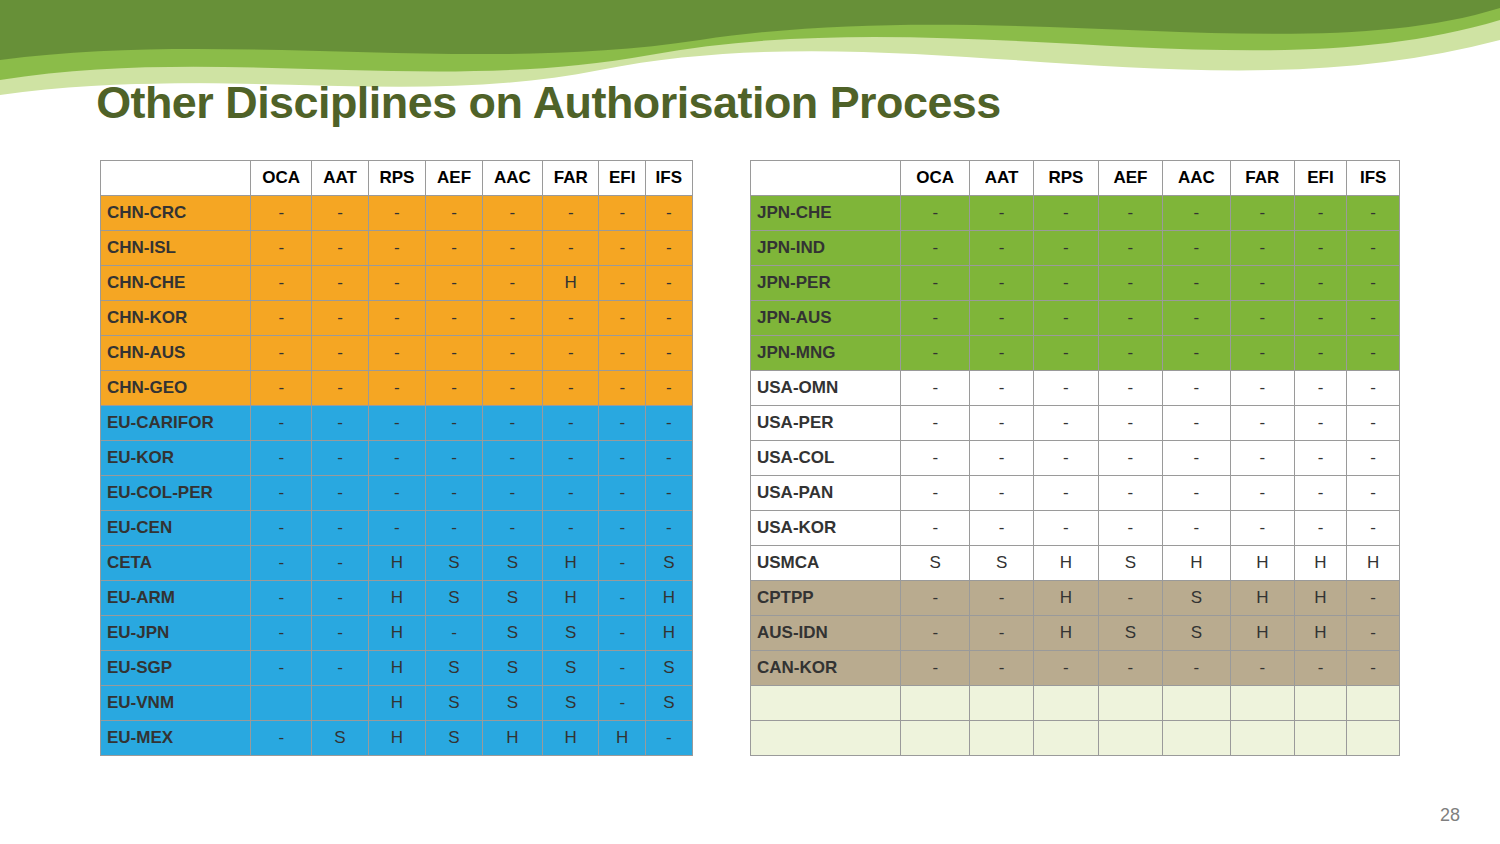Other Disciplines on Authorisation Process
| | OCA | AAT | RPS | AEF | AAC | FAR | EFI | IFS |
| --- | --- | --- | --- | --- | --- | --- | --- | --- |
| CHN-CRC | - | - | - | - | - | - | - | - |
| CHN-ISL | - | - | - | - | - | - | - | - |
| CHN-CHE | - | - | - | - | - | H | - | - |
| CHN-KOR | - | - | - | - | - | - | - | - |
| CHN-AUS | - | - | - | - | - | - | - | - |
| CHN-GEO | - | - | - | - | - | - | - | - |
| EU-CARIFOR | - | - | - | - | - | - | - | - |
| EU-KOR | - | - | - | - | - | - | - | - |
| EU-COL-PER | - | - | - | - | - | - | - | - |
| EU-CEN | - | - | - | - | - | - | - | - |
| CETA | - | - | H | S | S | H | - | S |
| EU-ARM | - | - | H | S | S | H | - | H |
| EU-JPN | - | - | H | - | S | S | - | H |
| EU-SGP | - | - | H | S | S | S | - | S |
| EU-VNM | | | H | S | S | S | - | S |
| EU-MEX | - | S | H | S | H | H | H | - |
| | OCA | AAT | RPS | AEF | AAC | FAR | EFI | IFS |
| --- | --- | --- | --- | --- | --- | --- | --- | --- |
| JPN-CHE | - | - | - | - | - | - | - | - |
| JPN-IND | - | - | - | - | - | - | - | - |
| JPN-PER | - | - | - | - | - | - | - | - |
| JPN-AUS | - | - | - | - | - | - | - | - |
| JPN-MNG | - | - | - | - | - | - | - | - |
| USA-OMN | - | - | - | - | - | - | - | - |
| USA-PER | - | - | - | - | - | - | - | - |
| USA-COL | - | - | - | - | - | - | - | - |
| USA-PAN | - | - | - | - | - | - | - | - |
| USA-KOR | - | - | - | - | - | - | - | - |
| USMCA | S | S | H | S | H | H | H | H |
| CPTPP | - | - | H | - | S | H | H | - |
| AUS-IDN | - | - | H | S | S | H | H | - |
| CAN-KOR | - | - | - | - | - | - | - | - |
28